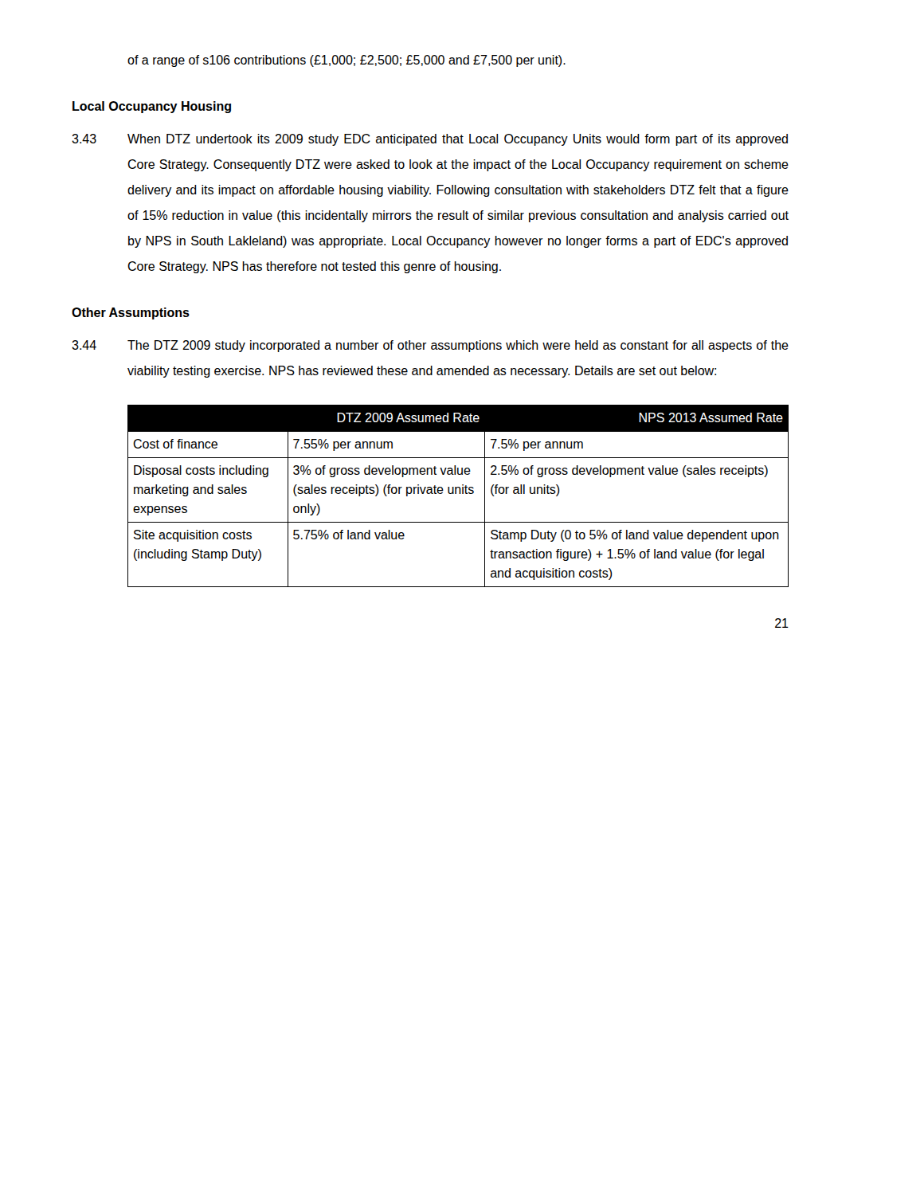of a range of s106 contributions (£1,000; £2,500; £5,000 and £7,500 per unit).
Local Occupancy Housing
3.43 When DTZ undertook its 2009 study EDC anticipated that Local Occupancy Units would form part of its approved Core Strategy. Consequently DTZ were asked to look at the impact of the Local Occupancy requirement on scheme delivery and its impact on affordable housing viability. Following consultation with stakeholders DTZ felt that a figure of 15% reduction in value (this incidentally mirrors the result of similar previous consultation and analysis carried out by NPS in South Lakleland) was appropriate. Local Occupancy however no longer forms a part of EDC's approved Core Strategy. NPS has therefore not tested this genre of housing.
Other Assumptions
3.44 The DTZ 2009 study incorporated a number of other assumptions which were held as constant for all aspects of the viability testing exercise. NPS has reviewed these and amended as necessary. Details are set out below:
| | DTZ 2009 Assumed Rate | NPS 2013 Assumed Rate |
| --- | --- | --- |
| Cost of finance | 7.55% per annum | 7.5% per annum |
| Disposal costs including marketing and sales expenses | 3% of gross development value (sales receipts) (for private units only) | 2.5% of gross development value (sales receipts) (for all units) |
| Site acquisition costs (including Stamp Duty) | 5.75% of land value | Stamp Duty (0 to 5% of land value dependent upon transaction figure) + 1.5% of land value (for legal and acquisition costs) |
21